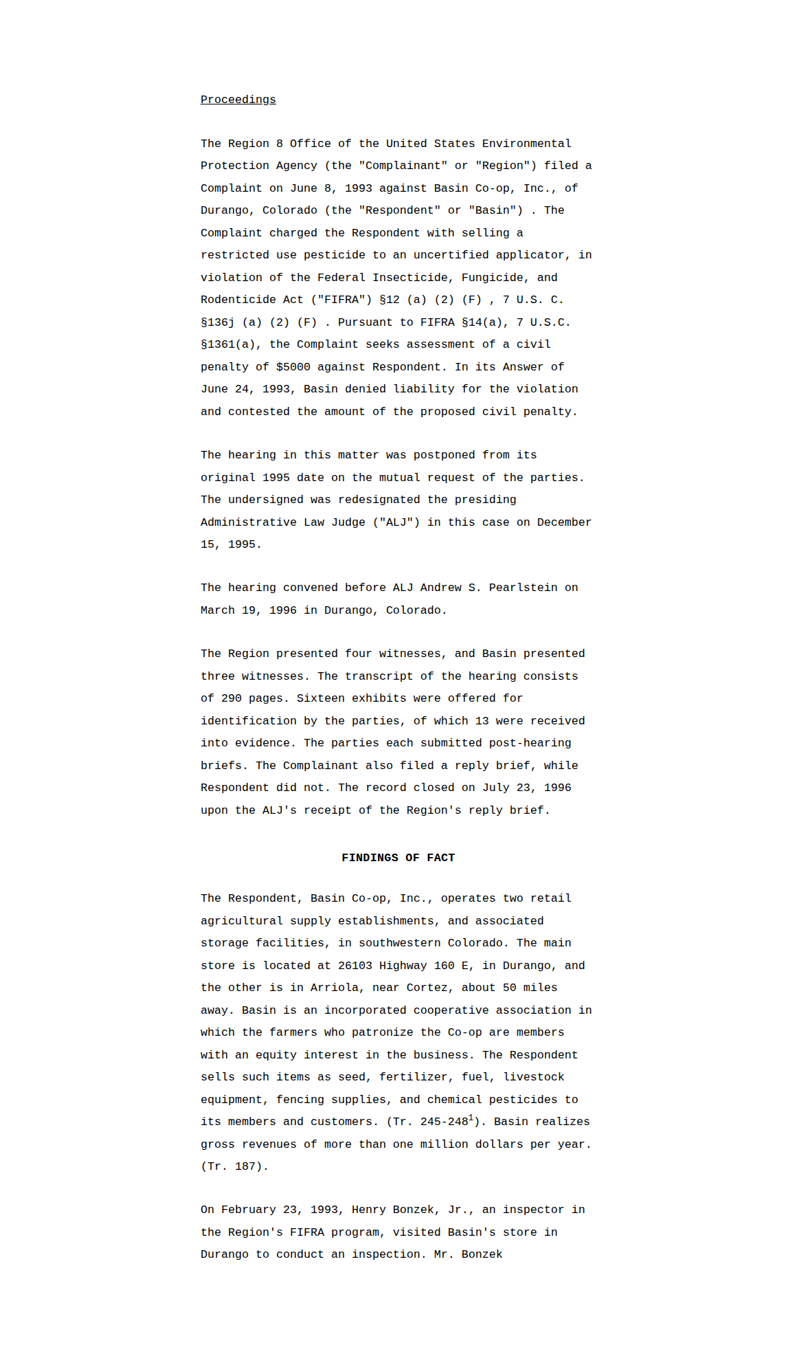Proceedings
The Region 8 Office of the United States Environmental Protection Agency (the "Complainant" or "Region") filed a Complaint on June 8, 1993 against Basin Co-op, Inc., of Durango, Colorado (the "Respondent" or "Basin") . The Complaint charged the Respondent with selling a restricted use pesticide to an uncertified applicator, in violation of the Federal Insecticide, Fungicide, and Rodenticide Act ("FIFRA") §12 (a) (2) (F) , 7 U.S. C. §136j (a) (2) (F) . Pursuant to FIFRA §14(a), 7 U.S.C. §1361(a), the Complaint seeks assessment of a civil penalty of $5000 against Respondent. In its Answer of June 24, 1993, Basin denied liability for the violation and contested the amount of the proposed civil penalty.
The hearing in this matter was postponed from its original 1995 date on the mutual request of the parties. The undersigned was redesignated the presiding Administrative Law Judge ("ALJ") in this case on December 15, 1995.
The hearing convened before ALJ Andrew S. Pearlstein on March 19, 1996 in Durango, Colorado.
The Region presented four witnesses, and Basin presented three witnesses. The transcript of the hearing consists of 290 pages. Sixteen exhibits were offered for identification by the parties, of which 13 were received into evidence. The parties each submitted post-hearing briefs. The Complainant also filed a reply brief, while Respondent did not. The record closed on July 23, 1996 upon the ALJ's receipt of the Region's reply brief.
FINDINGS OF FACT
The Respondent, Basin Co-op, Inc., operates two retail agricultural supply establishments, and associated storage facilities, in southwestern Colorado. The main store is located at 26103 Highway 160 E, in Durango, and the other is in Arriola, near Cortez, about 50 miles away. Basin is an incorporated cooperative association in which the farmers who patronize the Co-op are members with an equity interest in the business. The Respondent sells such items as seed, fertilizer, fuel, livestock equipment, fencing supplies, and chemical pesticides to its members and customers. (Tr. 245-2481). Basin realizes gross revenues of more than one million dollars per year. (Tr. 187).
On February 23, 1993, Henry Bonzek, Jr., an inspector in the Region's FIFRA program, visited Basin's store in Durango to conduct an inspection. Mr. Bonzek